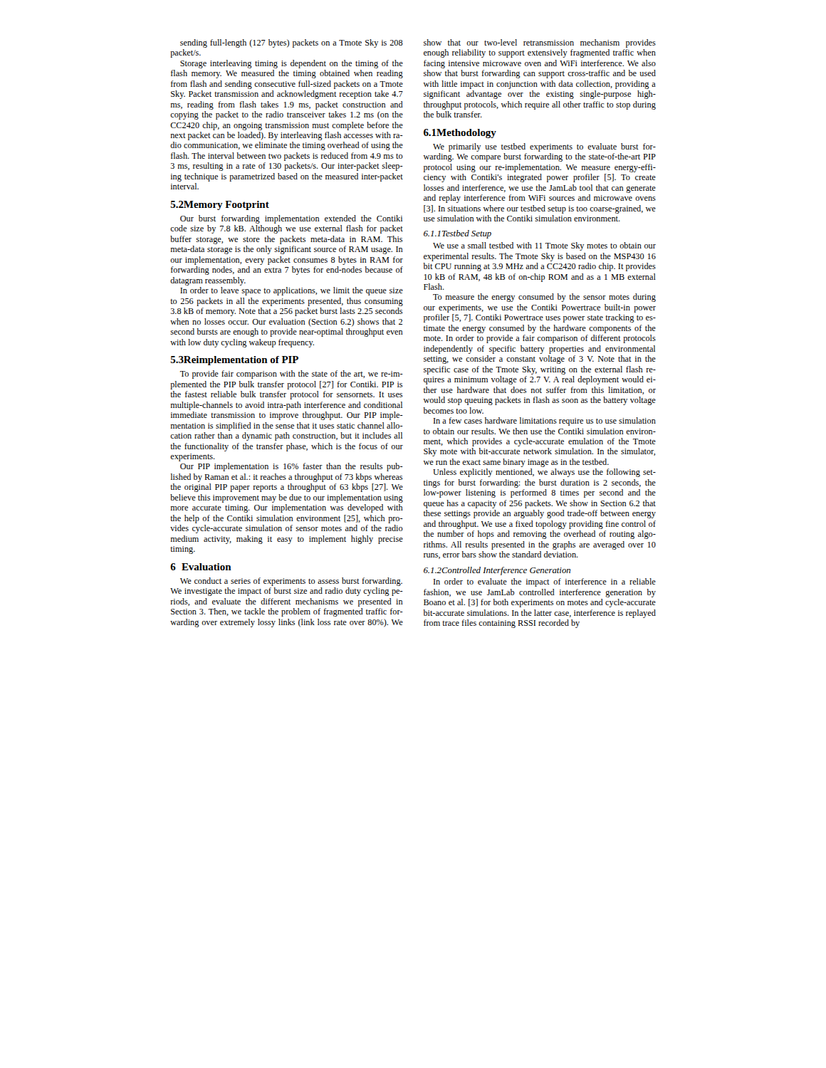sending full-length (127 bytes) packets on a Tmote Sky is 208 packet/s.
Storage interleaving timing is dependent on the timing of the flash memory. We measured the timing obtained when reading from flash and sending consecutive full-sized packets on a Tmote Sky. Packet transmission and acknowledgment reception take 4.7 ms, reading from flash takes 1.9 ms, packet construction and copying the packet to the radio transceiver takes 1.2 ms (on the CC2420 chip, an ongoing transmission must complete before the next packet can be loaded). By interleaving flash accesses with radio communication, we eliminate the timing overhead of using the flash. The interval between two packets is reduced from 4.9 ms to 3 ms, resulting in a rate of 130 packets/s. Our inter-packet sleeping technique is parametrized based on the measured inter-packet interval.
5.2 Memory Footprint
Our burst forwarding implementation extended the Contiki code size by 7.8 kB. Although we use external flash for packet buffer storage, we store the packets meta-data in RAM. This meta-data storage is the only significant source of RAM usage. In our implementation, every packet consumes 8 bytes in RAM for forwarding nodes, and an extra 7 bytes for end-nodes because of datagram reassembly.
In order to leave space to applications, we limit the queue size to 256 packets in all the experiments presented, thus consuming 3.8 kB of memory. Note that a 256 packet burst lasts 2.25 seconds when no losses occur. Our evaluation (Section 6.2) shows that 2 second bursts are enough to provide near-optimal throughput even with low duty cycling wakeup frequency.
5.3 Reimplementation of PIP
To provide fair comparison with the state of the art, we re-implemented the PIP bulk transfer protocol [27] for Contiki. PIP is the fastest reliable bulk transfer protocol for sensornets. It uses multiple-channels to avoid intra-path interference and conditional immediate transmission to improve throughput. Our PIP implementation is simplified in the sense that it uses static channel allocation rather than a dynamic path construction, but it includes all the functionality of the transfer phase, which is the focus of our experiments.
Our PIP implementation is 16% faster than the results published by Raman et al.: it reaches a throughput of 73 kbps whereas the original PIP paper reports a throughput of 63 kbps [27]. We believe this improvement may be due to our implementation using more accurate timing. Our implementation was developed with the help of the Contiki simulation environment [25], which provides cycle-accurate simulation of sensor motes and of the radio medium activity, making it easy to implement highly precise timing.
6 Evaluation
We conduct a series of experiments to assess burst forwarding. We investigate the impact of burst size and radio duty cycling periods, and evaluate the different mechanisms we presented in Section 3. Then, we tackle the problem of fragmented traffic forwarding over extremely lossy links (link loss rate over 80%). We show that our two-level retransmission mechanism provides enough reliability to support extensively fragmented traffic when facing intensive microwave oven and WiFi interference. We also show that burst forwarding can support cross-traffic and be used with little impact in conjunction with data collection, providing a significant advantage over the existing single-purpose high-throughput protocols, which require all other traffic to stop during the bulk transfer.
6.1 Methodology
We primarily use testbed experiments to evaluate burst forwarding. We compare burst forwarding to the state-of-the-art PIP protocol using our re-implementation. We measure energy-efficiency with Contiki's integrated power profiler [5]. To create losses and interference, we use the JamLab tool that can generate and replay interference from WiFi sources and microwave ovens [3]. In situations where our testbed setup is too coarse-grained, we use simulation with the Contiki simulation environment.
6.1.1 Testbed Setup
We use a small testbed with 11 Tmote Sky motes to obtain our experimental results. The Tmote Sky is based on the MSP430 16 bit CPU running at 3.9 MHz and a CC2420 radio chip. It provides 10 kB of RAM, 48 kB of on-chip ROM and as a 1 MB external Flash.
To measure the energy consumed by the sensor motes during our experiments, we use the Contiki Powertrace built-in power profiler [5, 7]. Contiki Powertrace uses power state tracking to estimate the energy consumed by the hardware components of the mote. In order to provide a fair comparison of different protocols independently of specific battery properties and environmental setting, we consider a constant voltage of 3 V. Note that in the specific case of the Tmote Sky, writing on the external flash requires a minimum voltage of 2.7 V. A real deployment would either use hardware that does not suffer from this limitation, or would stop queuing packets in flash as soon as the battery voltage becomes too low.
In a few cases hardware limitations require us to use simulation to obtain our results. We then use the Contiki simulation environment, which provides a cycle-accurate emulation of the Tmote Sky mote with bit-accurate network simulation. In the simulator, we run the exact same binary image as in the testbed.
Unless explicitly mentioned, we always use the following settings for burst forwarding: the burst duration is 2 seconds, the low-power listening is performed 8 times per second and the queue has a capacity of 256 packets. We show in Section 6.2 that these settings provide an arguably good trade-off between energy and throughput. We use a fixed topology providing fine control of the number of hops and removing the overhead of routing algorithms. All results presented in the graphs are averaged over 10 runs, error bars show the standard deviation.
6.1.2 Controlled Interference Generation
In order to evaluate the impact of interference in a reliable fashion, we use JamLab controlled interference generation by Boano et al. [3] for both experiments on motes and cycle-accurate bit-accurate simulations. In the latter case, interference is replayed from trace files containing RSSI recorded by